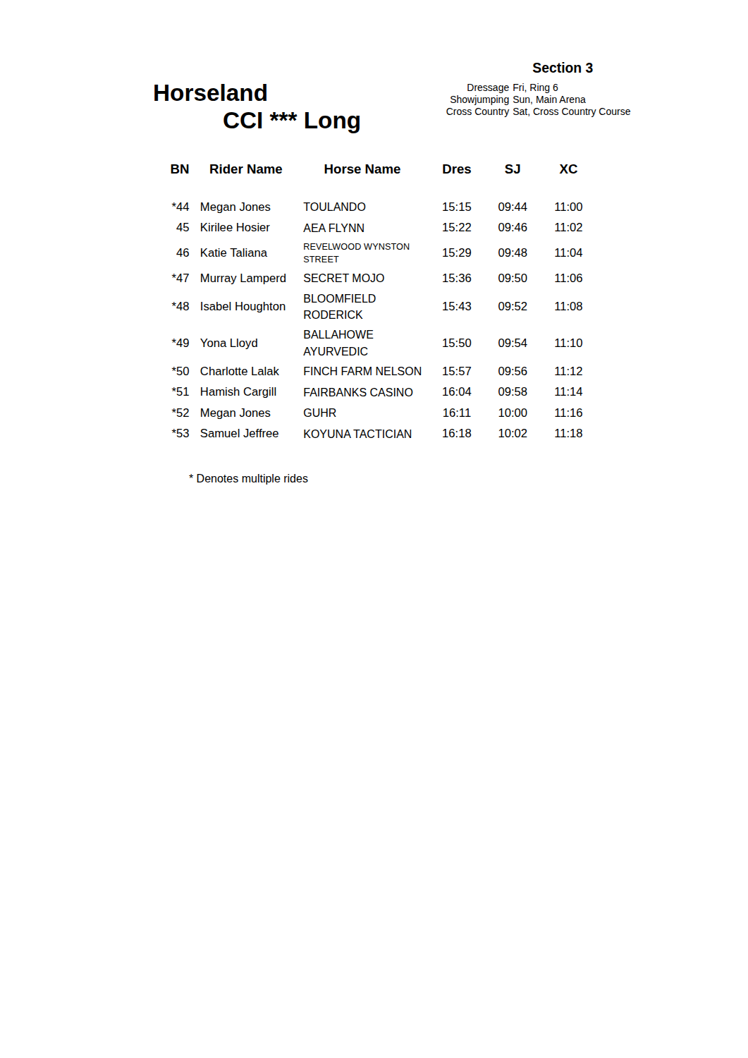Section 3
| Dressage | Fri, Ring 6 |
| Showjumping | Sun, Main Arena |
| Cross Country | Sat, Cross Country Course |
Horseland
CCI *** Long
| BN | Rider Name | Horse Name | Dres | SJ | XC |
| --- | --- | --- | --- | --- | --- |
| *44 | Megan Jones | TOULANDO | 15:15 | 09:44 | 11:00 |
| 45 | Kirilee Hosier | AEA FLYNN | 15:22 | 09:46 | 11:02 |
| 46 | Katie Taliana | REVELWOOD WYNSTON STREET | 15:29 | 09:48 | 11:04 |
| *47 | Murray Lamperd | SECRET MOJO | 15:36 | 09:50 | 11:06 |
| *48 | Isabel Houghton | BLOOMFIELD RODERICK | 15:43 | 09:52 | 11:08 |
| *49 | Yona Lloyd | BALLAHOWE AYURVEDIC | 15:50 | 09:54 | 11:10 |
| *50 | Charlotte Lalak | FINCH FARM NELSON | 15:57 | 09:56 | 11:12 |
| *51 | Hamish Cargill | FAIRBANKS CASINO | 16:04 | 09:58 | 11:14 |
| *52 | Megan Jones | GUHR | 16:11 | 10:00 | 11:16 |
| *53 | Samuel Jeffree | KOYUNA TACTICIAN | 16:18 | 10:02 | 11:18 |
* Denotes multiple rides